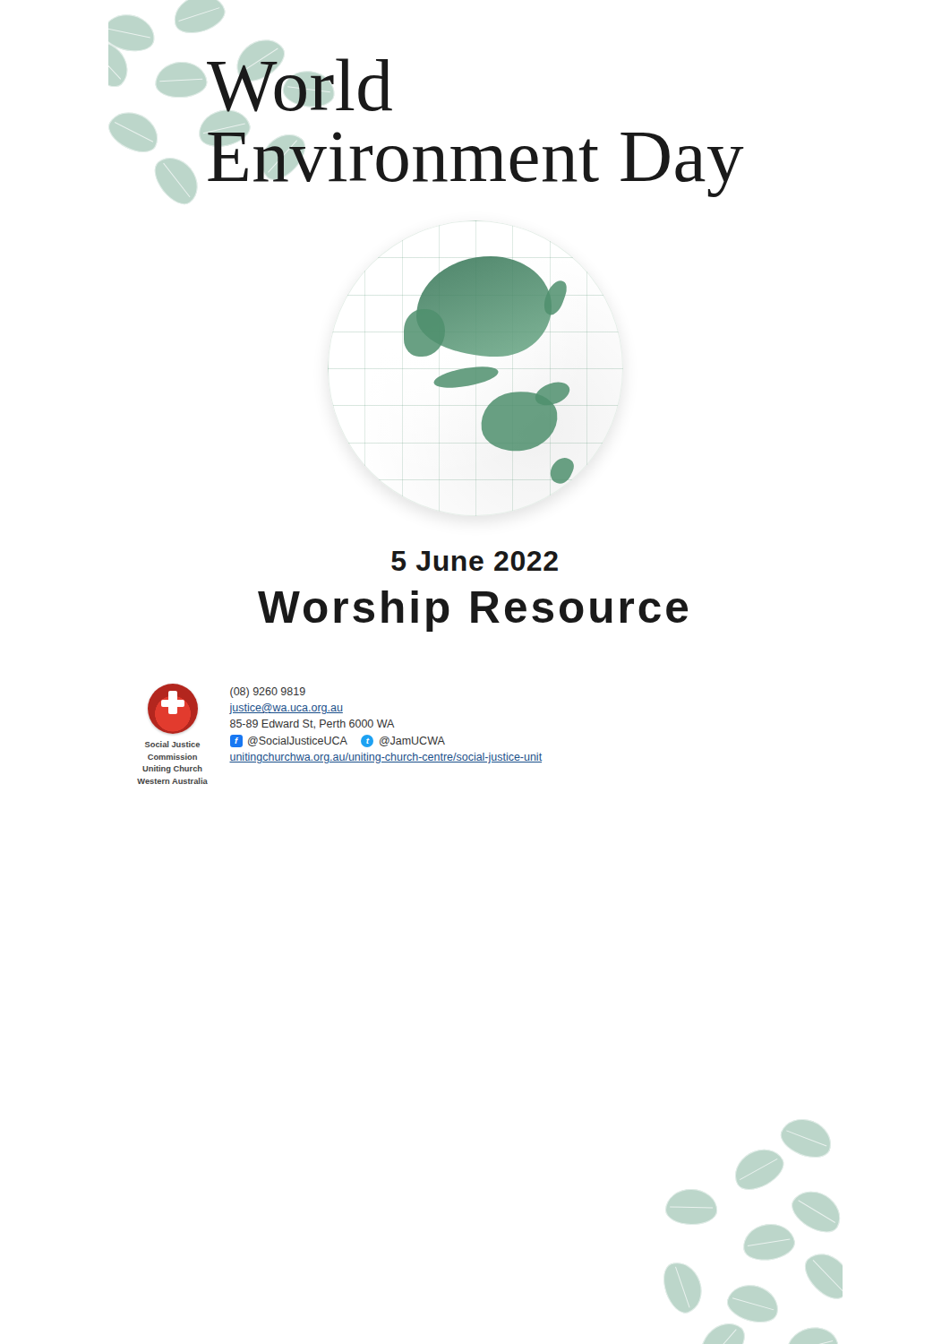World Environment Day
5 June 2022
Worship Resource
Social Justice Commission Uniting Church Western Australia
(08) 9260 9819
justice@wa.uca.org.au
85-89 Edward St, Perth 6000 WA
f@SocialJusticeUCA t@JamUCWA
unitingchurchwa.org.au/uniting-church-centre/social-justice-unit